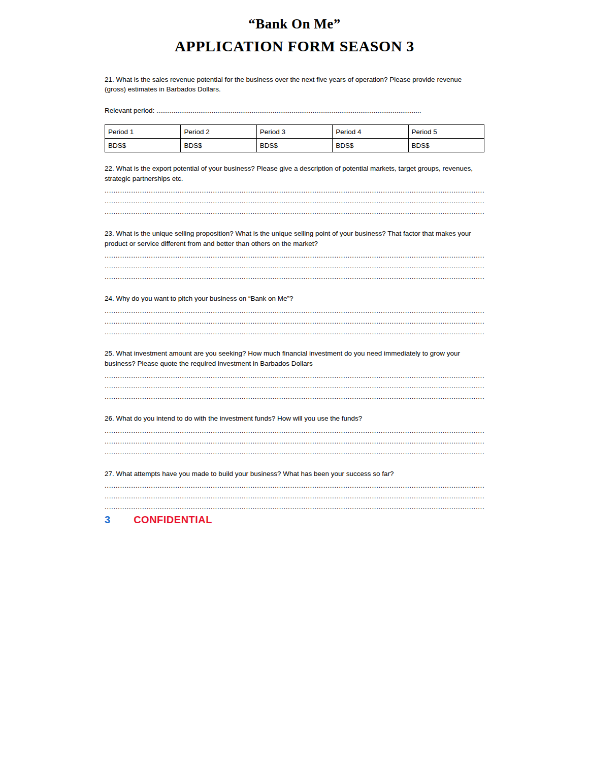“Bank On Me”
APPLICATION FORM SEASON 3
21. What is the sales revenue potential for the business over the next five years of operation? Please provide revenue (gross) estimates in Barbados Dollars.
Relevant period: ...........................................................................................................................................
| Period 1 | Period 2 | Period 3 | Period 4 | Period 5 |
| BDS$ | BDS$ | BDS$ | BDS$ | BDS$ |
22. What is the export potential of your business? Please give a description of potential markets, target groups, revenues, strategic partnerships etc.
................................................................................................................................................................................. ................................................................................................................................................................................. .................................................................................................................................................................................
23. What is the unique selling proposition? What is the unique selling point of your business? That factor that makes your product or service different from and better than others on the market?
................................................................................................................................................................................. ................................................................................................................................................................................. .................................................................................................................................................................................
24. Why do you want to pitch your business on “Bank on Me”?
................................................................................................................................................................................. ................................................................................................................................................................................. .................................................................................................................................................................................
25. What investment amount are you seeking? How much financial investment do you need immediately to grow your business? Please quote the required investment in Barbados Dollars
................................................................................................................................................................................. ................................................................................................................................................................................. .................................................................................................................................................................................
26. What do you intend to do with the investment funds? How will you use the funds?
................................................................................................................................................................................. ................................................................................................................................................................................. .................................................................................................................................................................................
27. What attempts have you made to build your business? What has been your success so far?
................................................................................................................................................................................. ................................................................................................................................................................................. .................................................................................................................................................................................
3 CONFIDENTIAL